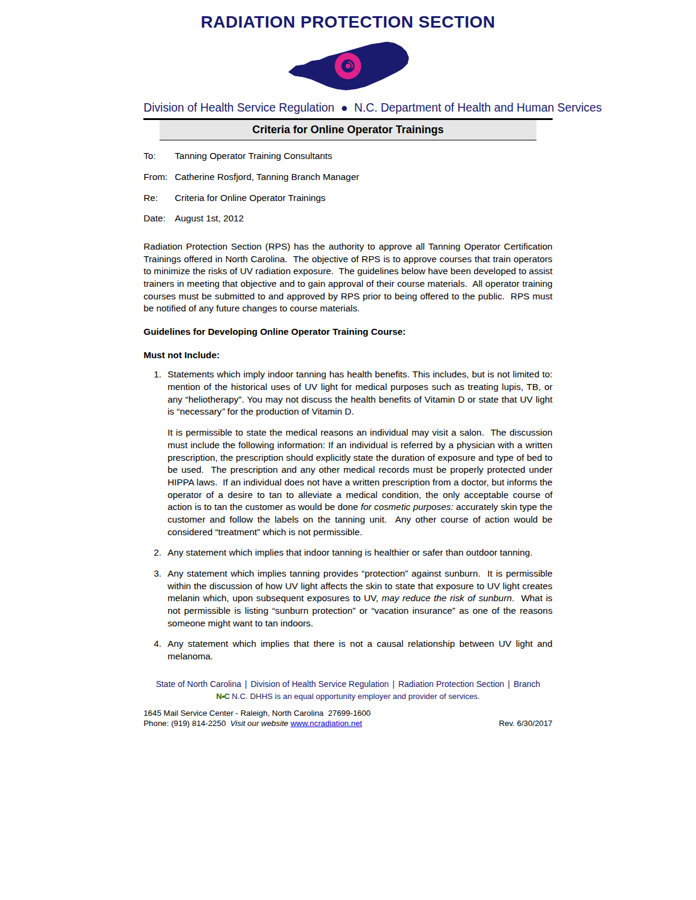RADIATION PROTECTION SECTION
Division of Health Service Regulation ● N.C. Department of Health and Human Services
Criteria for Online Operator Trainings
To: Tanning Operator Training Consultants
From: Catherine Rosfjord, Tanning Branch Manager
Re: Criteria for Online Operator Trainings
Date: August 1st, 2012
Radiation Protection Section (RPS) has the authority to approve all Tanning Operator Certification Trainings offered in North Carolina. The objective of RPS is to approve courses that train operators to minimize the risks of UV radiation exposure. The guidelines below have been developed to assist trainers in meeting that objective and to gain approval of their course materials. All operator training courses must be submitted to and approved by RPS prior to being offered to the public. RPS must be notified of any future changes to course materials.
Guidelines for Developing Online Operator Training Course:
Must not Include:
Statements which imply indoor tanning has health benefits. This includes, but is not limited to: mention of the historical uses of UV light for medical purposes such as treating lupis, TB, or any “heliotherapy”. You may not discuss the health benefits of Vitamin D or state that UV light is “necessary” for the production of Vitamin D.
It is permissible to state the medical reasons an individual may visit a salon. The discussion must include the following information: If an individual is referred by a physician with a written prescription, the prescription should explicitly state the duration of exposure and type of bed to be used. The prescription and any other medical records must be properly protected under HIPPA laws. If an individual does not have a written prescription from a doctor, but informs the operator of a desire to tan to alleviate a medical condition, the only acceptable course of action is to tan the customer as would be done for cosmetic purposes: accurately skin type the customer and follow the labels on the tanning unit. Any other course of action would be considered “treatment” which is not permissible.
Any statement which implies that indoor tanning is healthier or safer than outdoor tanning.
Any statement which implies tanning provides “protection” against sunburn. It is permissible within the discussion of how UV light affects the skin to state that exposure to UV light creates melanin which, upon subsequent exposures to UV, may reduce the risk of sunburn. What is not permissible is listing “sunburn protection” or “vacation insurance” as one of the reasons someone might want to tan indoors.
Any statement which implies that there is not a causal relationship between UV light and melanoma.
State of North Carolina|Division of Health Service Regulation|Radiation Protection Section|Branch
N•C N.C. DHHS is an equal opportunity employer and provider of services.
1645 Mail Service Center - Raleigh, North Carolina 27699-1600
Phone: (919) 814-2250 Visit our website www.ncradiation.net Rev. 6/30/2017